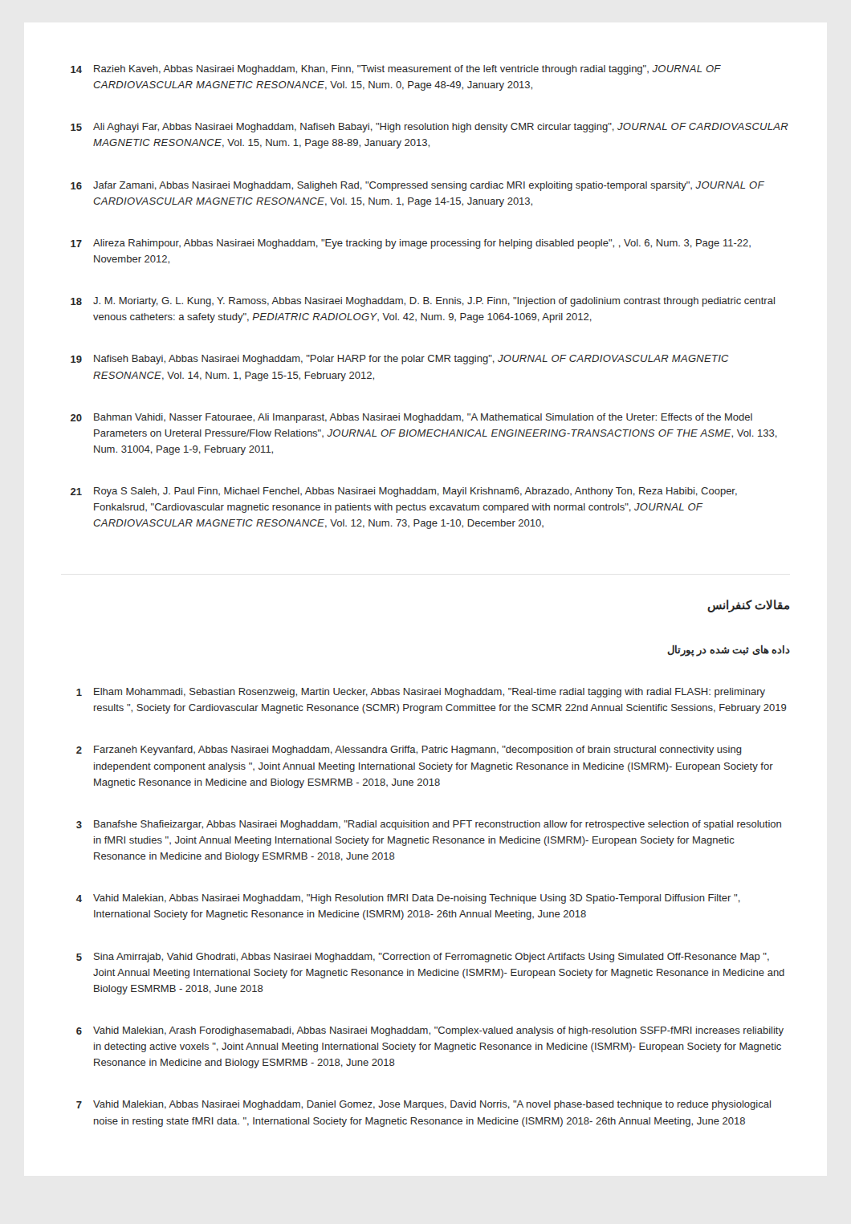14
Razieh Kaveh, Abbas Nasiraei Moghaddam, Khan, Finn, "Twist measurement of the left ventricle through radial tagging", JOURNAL OF CARDIOVASCULAR MAGNETIC RESONANCE, Vol. 15, Num. 0, Page 48-49, January 2013,
15
Ali Aghayi Far, Abbas Nasiraei Moghaddam, Nafiseh Babayi, "High resolution high density CMR circular tagging", JOURNAL OF CARDIOVASCULAR MAGNETIC RESONANCE, Vol. 15, Num. 1, Page 88-89, January 2013,
16
Jafar Zamani, Abbas Nasiraei Moghaddam, Saligheh Rad, "Compressed sensing cardiac MRI exploiting spatio-temporal sparsity", JOURNAL OF CARDIOVASCULAR MAGNETIC RESONANCE, Vol. 15, Num. 1, Page 14-15, January 2013,
17
Alireza Rahimpour, Abbas Nasiraei Moghaddam, "Eye tracking by image processing for helping disabled people", , Vol. 6, Num. 3, Page 11-22, November 2012,
18
J. M. Moriarty, G. L. Kung, Y. Ramoss, Abbas Nasiraei Moghaddam, D. B. Ennis, J.P. Finn, "Injection of gadolinium contrast through pediatric central venous catheters: a safety study", PEDIATRIC RADIOLOGY, Vol. 42, Num. 9, Page 1064-1069, April 2012,
19
Nafiseh Babayi, Abbas Nasiraei Moghaddam, "Polar HARP for the polar CMR tagging", JOURNAL OF CARDIOVASCULAR MAGNETIC RESONANCE, Vol. 14, Num. 1, Page 15-15, February 2012,
20
Bahman Vahidi, Nasser Fatouraee, Ali Imanparast, Abbas Nasiraei Moghaddam, "A Mathematical Simulation of the Ureter: Effects of the Model Parameters on Ureteral Pressure/Flow Relations", JOURNAL OF BIOMECHANICAL ENGINEERING-TRANSACTIONS OF THE ASME, Vol. 133, Num. 31004, Page 1-9, February 2011,
21
Roya S Saleh, J. Paul Finn, Michael Fenchel, Abbas Nasiraei Moghaddam, Mayil Krishnam6, Abrazado, Anthony Ton, Reza Habibi, Cooper, Fonkalsrud, "Cardiovascular magnetic resonance in patients with pectus excavatum compared with normal controls", JOURNAL OF CARDIOVASCULAR MAGNETIC RESONANCE, Vol. 12, Num. 73, Page 1-10, December 2010,
مقالات کنفرانس
داده های ثبت شده در پورتال
1
Elham Mohammadi, Sebastian Rosenzweig, Martin Uecker, Abbas Nasiraei Moghaddam, "Real-time radial tagging with radial FLASH: preliminary results ", Society for Cardiovascular Magnetic Resonance (SCMR) Program Committee for the SCMR 22nd Annual Scientific Sessions, February 2019
2
Farzaneh Keyvanfard, Abbas Nasiraei Moghaddam, Alessandra Griffa, Patric Hagmann, "decomposition of brain structural connectivity using independent component analysis ", Joint Annual Meeting International Society for Magnetic Resonance in Medicine (ISMRM)- European Society for Magnetic Resonance in Medicine and Biology ESMRMB - 2018, June 2018
3
Banafshe Shafieizargar, Abbas Nasiraei Moghaddam, "Radial acquisition and PFT reconstruction allow for retrospective selection of spatial resolution in fMRI studies ", Joint Annual Meeting International Society for Magnetic Resonance in Medicine (ISMRM)- European Society for Magnetic Resonance in Medicine and Biology ESMRMB - 2018, June 2018
4
Vahid Malekian, Abbas Nasiraei Moghaddam, "High Resolution fMRI Data De-noising Technique Using 3D Spatio-Temporal Diffusion Filter ", International Society for Magnetic Resonance in Medicine (ISMRM) 2018- 26th Annual Meeting, June 2018
5
Sina Amirrajab, Vahid Ghodrati, Abbas Nasiraei Moghaddam, "Correction of Ferromagnetic Object Artifacts Using Simulated Off-Resonance Map ", Joint Annual Meeting International Society for Magnetic Resonance in Medicine (ISMRM)- European Society for Magnetic Resonance in Medicine and Biology ESMRMB - 2018, June 2018
6
Vahid Malekian, Arash Forodighasemabadi, Abbas Nasiraei Moghaddam, "Complex-valued analysis of high-resolution SSFP-fMRI increases reliability in detecting active voxels ", Joint Annual Meeting International Society for Magnetic Resonance in Medicine (ISMRM)- European Society for Magnetic Resonance in Medicine and Biology ESMRMB - 2018, June 2018
7
Vahid Malekian, Abbas Nasiraei Moghaddam, Daniel Gomez, Jose Marques, David Norris, "A novel phase-based technique to reduce physiological noise in resting state fMRI data. ", International Society for Magnetic Resonance in Medicine (ISMRM) 2018- 26th Annual Meeting, June 2018